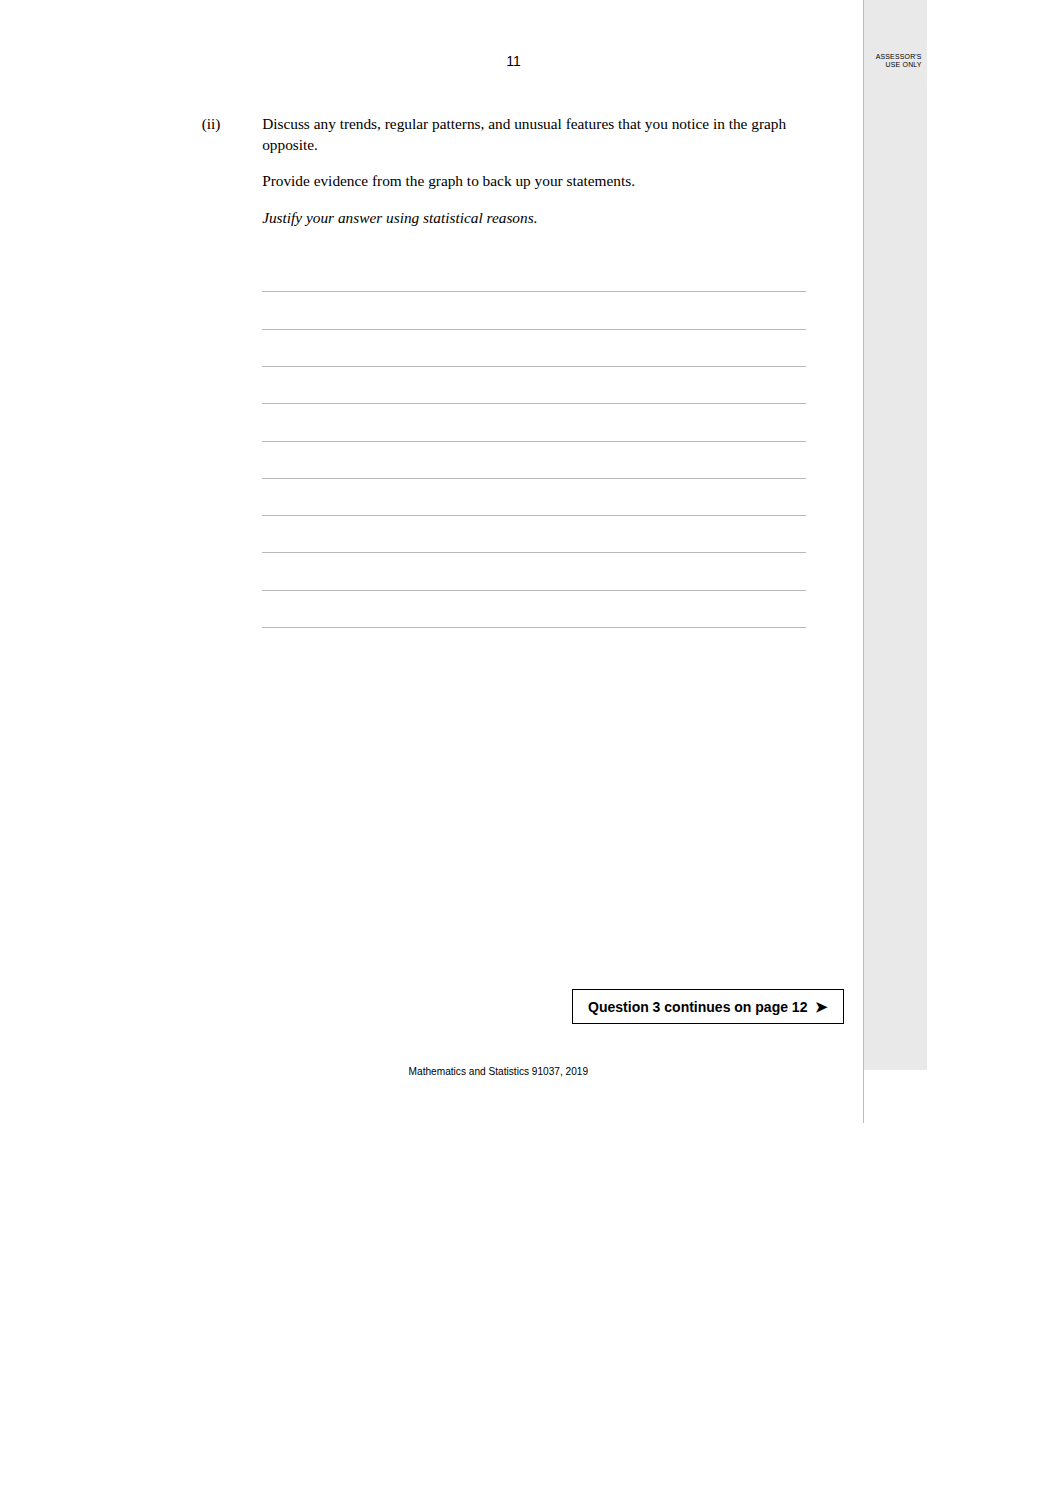ASSESSOR'S
USE ONLY
11
(ii)
Discuss any trends, regular patterns, and unusual features that you notice in the graph opposite.
Provide evidence from the graph to back up your statements.
Justify your answer using statistical reasons.
Question 3 continues on page 12 ➤
Mathematics and Statistics 91037, 2019